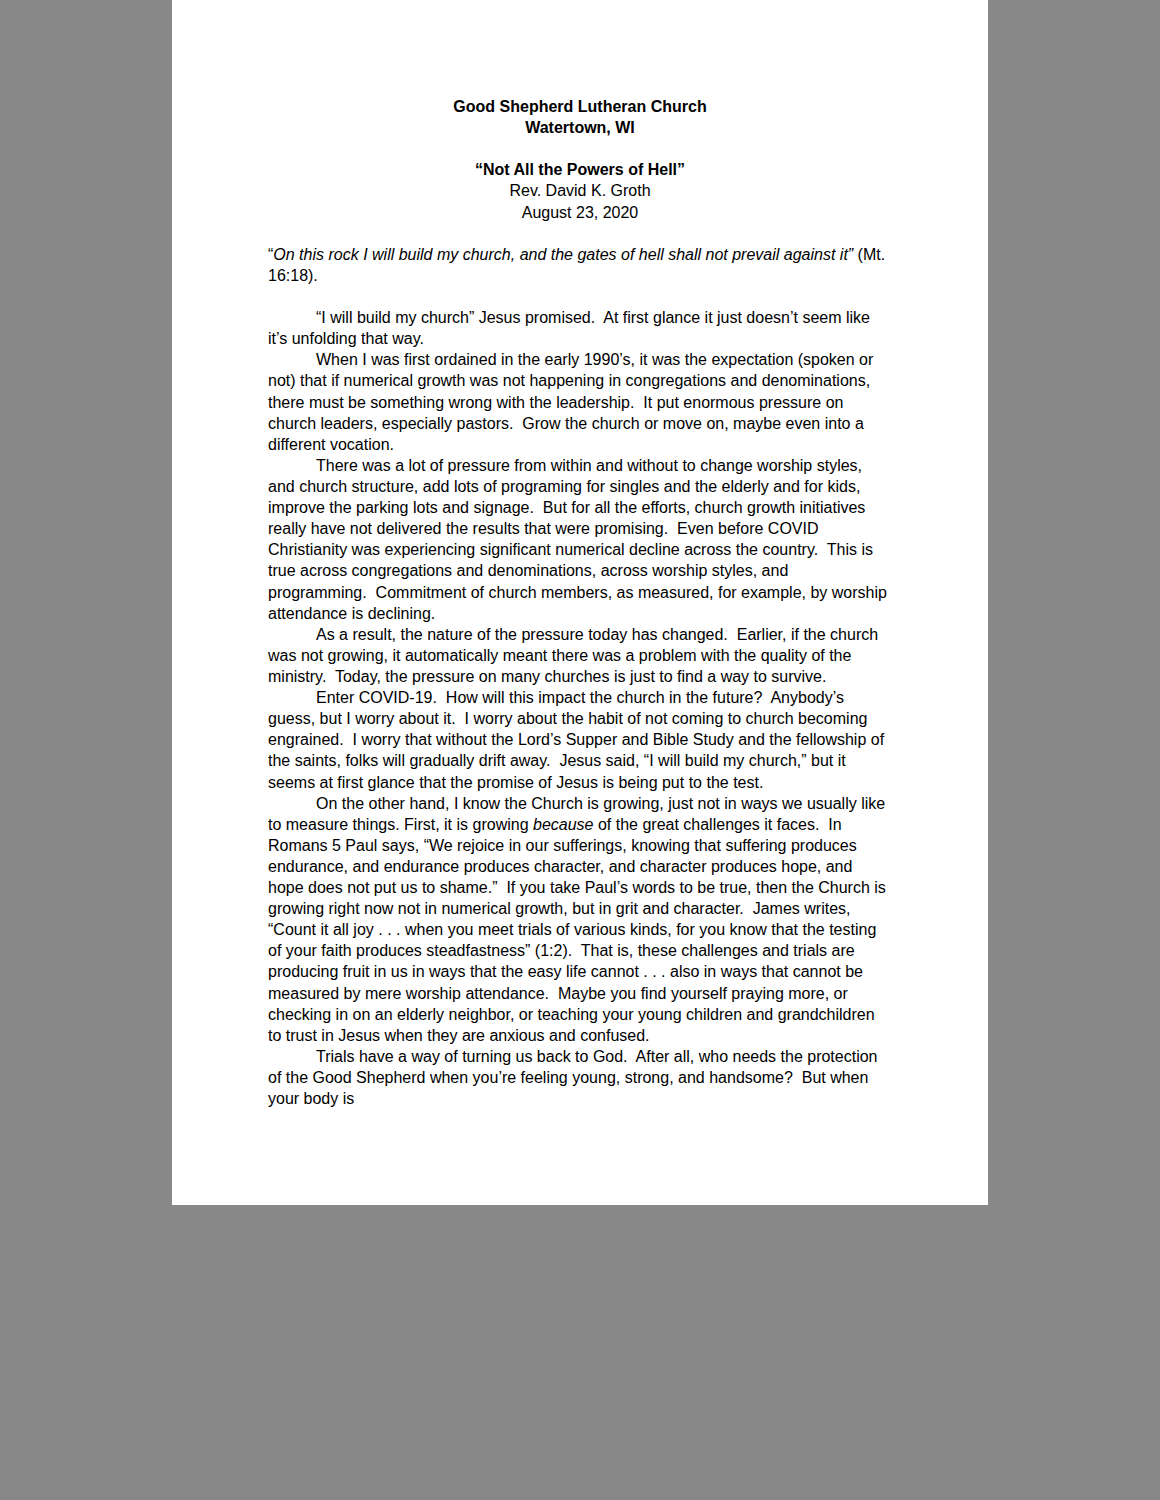Good Shepherd Lutheran Church
Watertown, WI
“Not All the Powers of Hell”
Rev. David K. Groth
August 23, 2020
“On this rock I will build my church, and the gates of hell shall not prevail against it” (Mt. 16:18).
“I will build my church” Jesus promised. At first glance it just doesn’t seem like it’s unfolding that way.
When I was first ordained in the early 1990’s, it was the expectation (spoken or not) that if numerical growth was not happening in congregations and denominations, there must be something wrong with the leadership. It put enormous pressure on church leaders, especially pastors. Grow the church or move on, maybe even into a different vocation.
There was a lot of pressure from within and without to change worship styles, and church structure, add lots of programing for singles and the elderly and for kids, improve the parking lots and signage. But for all the efforts, church growth initiatives really have not delivered the results that were promising. Even before COVID Christianity was experiencing significant numerical decline across the country. This is true across congregations and denominations, across worship styles, and programming. Commitment of church members, as measured, for example, by worship attendance is declining.
As a result, the nature of the pressure today has changed. Earlier, if the church was not growing, it automatically meant there was a problem with the quality of the ministry. Today, the pressure on many churches is just to find a way to survive.
Enter COVID-19. How will this impact the church in the future? Anybody’s guess, but I worry about it. I worry about the habit of not coming to church becoming engrained. I worry that without the Lord’s Supper and Bible Study and the fellowship of the saints, folks will gradually drift away. Jesus said, “I will build my church,” but it seems at first glance that the promise of Jesus is being put to the test.
On the other hand, I know the Church is growing, just not in ways we usually like to measure things. First, it is growing because of the great challenges it faces. In Romans 5 Paul says, “We rejoice in our sufferings, knowing that suffering produces endurance, and endurance produces character, and character produces hope, and hope does not put us to shame.” If you take Paul’s words to be true, then the Church is growing right now not in numerical growth, but in grit and character. James writes, “Count it all joy . . . when you meet trials of various kinds, for you know that the testing of your faith produces steadfastness” (1:2). That is, these challenges and trials are producing fruit in us in ways that the easy life cannot . . . also in ways that cannot be measured by mere worship attendance. Maybe you find yourself praying more, or checking in on an elderly neighbor, or teaching your young children and grandchildren to trust in Jesus when they are anxious and confused.
Trials have a way of turning us back to God. After all, who needs the protection of the Good Shepherd when you’re feeling young, strong, and handsome? But when your body is